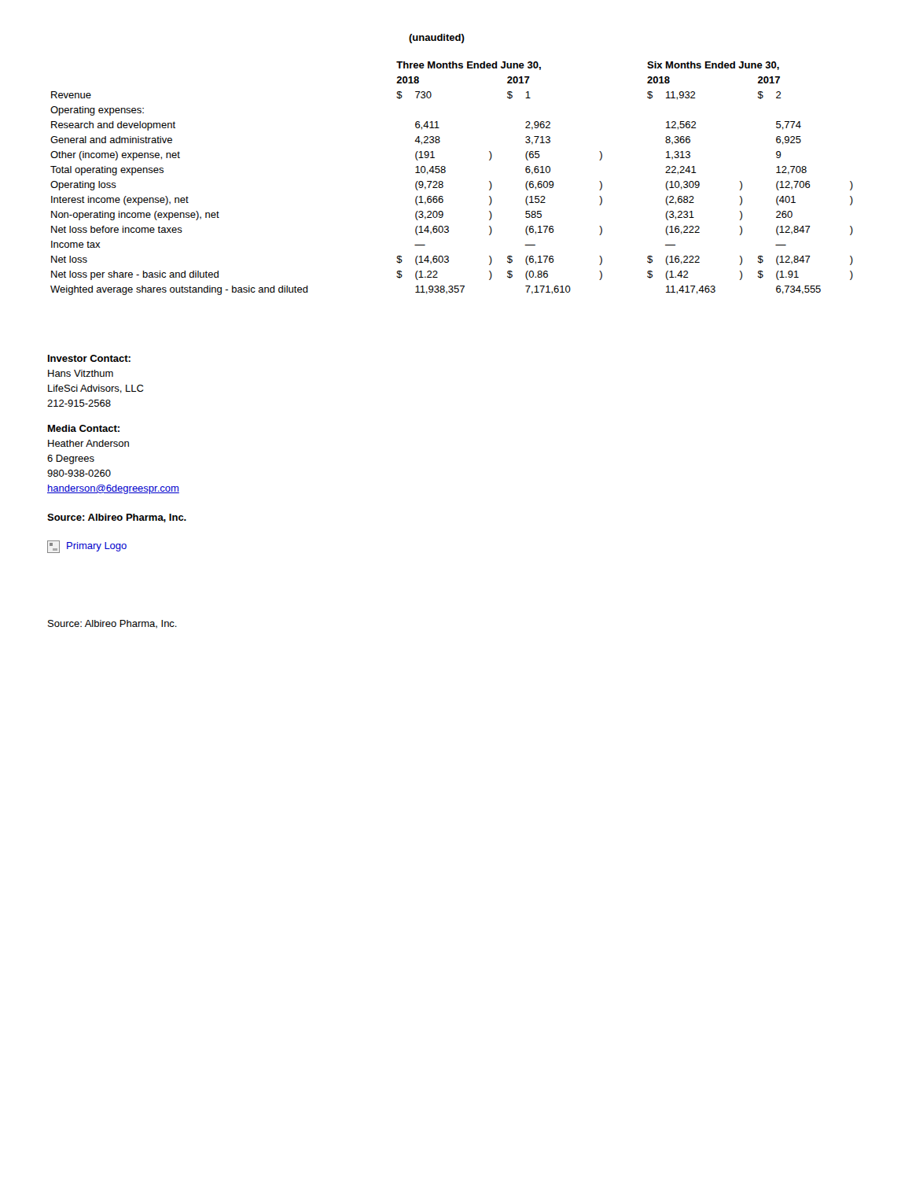(unaudited)
| | Three Months Ended June 30, | | Six Months Ended June 30, |
| | 2018 | 2017 | | 2018 | 2017 |
| Revenue | $ | 730 | | $ | 1 | | | $ | 11,932 | | $ | 2 | |
| Operating expenses: | | | | | | | | | | | | | |
| Research and development | | 6,411 | | | 2,962 | | | | 12,562 | | | 5,774 | |
| General and administrative | | 4,238 | | | 3,713 | | | | 8,366 | | | 6,925 | |
| Other (income) expense, net | | (191 | ) | | (65 | ) | | | 1,313 | | | 9 | |
| Total operating expenses | | 10,458 | | | 6,610 | | | | 22,241 | | | 12,708 | |
| Operating loss | | (9,728 | ) | | (6,609 | ) | | | (10,309 | ) | | (12,706 | ) |
| Interest income (expense), net | | (1,666 | ) | | (152 | ) | | | (2,682 | ) | | (401 | ) |
| Non-operating income (expense), net | | (3,209 | ) | | 585 | | | | (3,231 | ) | | 260 | |
| Net loss before income taxes | | (14,603 | ) | | (6,176 | ) | | | (16,222 | ) | | (12,847 | ) |
| Income tax | | — | | | — | | | | — | | | — | |
| Net loss | $ | (14,603 | ) | $ | (6,176 | ) | | $ | (16,222 | ) | $ | (12,847 | ) |
| Net loss per share - basic and diluted | $ | (1.22 | ) | $ | (0.86 | ) | | $ | (1.42 | ) | $ | (1.91 | ) |
| Weighted average shares outstanding - basic and diluted | | 11,938,357 | | | 7,171,610 | | | | 11,417,463 | | | 6,734,555 | |
Investor Contact: Hans Vitzthum
LifeSci Advisors, LLC
212-915-2568
Media Contact: Heather Anderson
6 Degrees
980-938-0260
handerson@6degreespr.com
Source: Albireo Pharma, Inc.
Primary Logo
Source: Albireo Pharma, Inc.